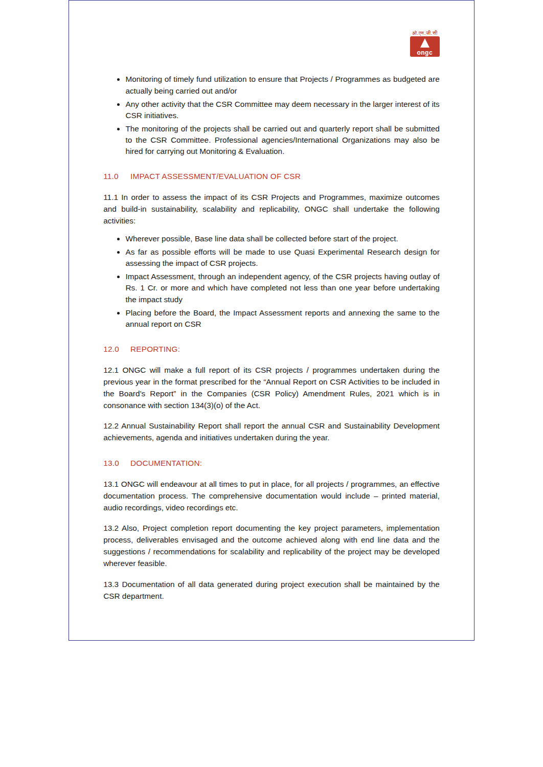ओ.एन.जी.सी
Monitoring of timely fund utilization to ensure that Projects / Programmes as budgeted are actually being carried out and/or
Any other activity that the CSR Committee may deem necessary in the larger interest of its CSR initiatives.
The monitoring of the projects shall be carried out and quarterly report shall be submitted to the CSR Committee. Professional agencies/International Organizations may also be hired for carrying out Monitoring & Evaluation.
11.0 IMPACT ASSESSMENT/EVALUATION OF CSR
11.1 In order to assess the impact of its CSR Projects and Programmes, maximize outcomes and build-in sustainability, scalability and replicability, ONGC shall undertake the following activities:
Wherever possible, Base line data shall be collected before start of the project.
As far as possible efforts will be made to use Quasi Experimental Research design for assessing the impact of CSR projects.
Impact Assessment, through an independent agency, of the CSR projects having outlay of Rs. 1 Cr. or more and which have completed not less than one year before undertaking the impact study
Placing before the Board, the Impact Assessment reports and annexing the same to the annual report on CSR
12.0 REPORTING:
12.1 ONGC will make a full report of its CSR projects / programmes undertaken during the previous year in the format prescribed for the “Annual Report on CSR Activities to be included in the Board’s Report” in the Companies (CSR Policy) Amendment Rules, 2021 which is in consonance with section 134(3)(o) of the Act.
12.2 Annual Sustainability Report shall report the annual CSR and Sustainability Development achievements, agenda and initiatives undertaken during the year.
13.0 DOCUMENTATION:
13.1 ONGC will endeavour at all times to put in place, for all projects / programmes, an effective documentation process. The comprehensive documentation would include – printed material, audio recordings, video recordings etc.
13.2 Also, Project completion report documenting the key project parameters, implementation process, deliverables envisaged and the outcome achieved along with end line data and the suggestions / recommendations for scalability and replicability of the project may be developed wherever feasible.
13.3 Documentation of all data generated during project execution shall be maintained by the CSR department.